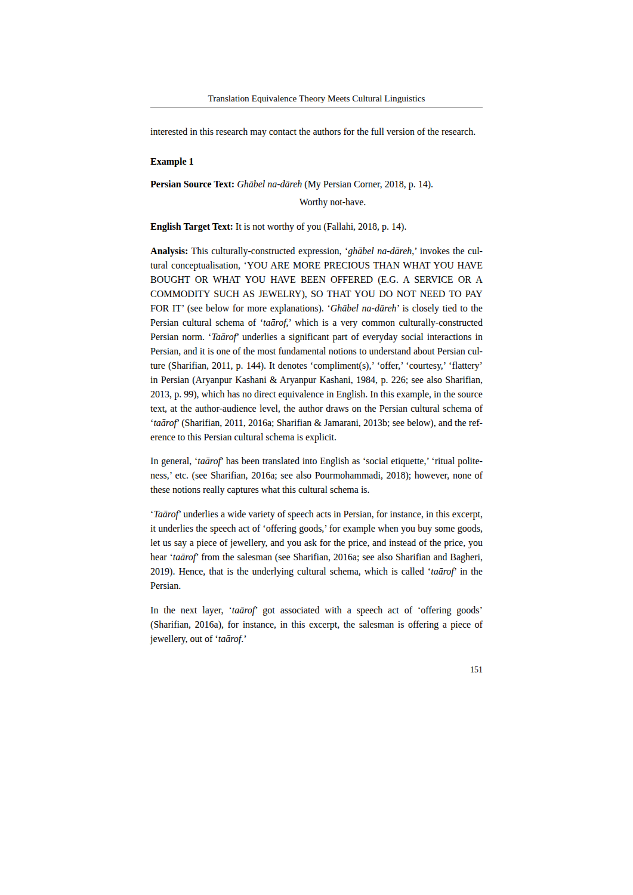Translation Equivalence Theory Meets Cultural Linguistics
interested in this research may contact the authors for the full version of the research.
Example 1
Persian Source Text: Ghābel na-dāreh (My Persian Corner, 2018, p. 14).
Worthy not-have.
English Target Text: It is not worthy of you (Fallahi, 2018, p. 14).
Analysis: This culturally-constructed expression, ‘ghābel na-dāreh,’ invokes the cultural conceptualisation, ‘YOU ARE MORE PRECIOUS THAN WHAT YOU HAVE BOUGHT OR WHAT YOU HAVE BEEN OFFERED (E.G. A SERVICE OR A COMMODITY SUCH AS JEWELRY), SO THAT YOU DO NOT NEED TO PAY FOR IT’ (see below for more explanations). ‘Ghābel na-dāreh’ is closely tied to the Persian cultural schema of ‘taārof,’ which is a very common culturally-constructed Persian norm. ‘Taārof’ underlies a significant part of everyday social interactions in Persian, and it is one of the most fundamental notions to understand about Persian culture (Sharifian, 2011, p. 144). It denotes ‘compliment(s),’ ‘offer,’ ‘courtesy,’ ‘flattery’ in Persian (Aryanpur Kashani & Aryanpur Kashani, 1984, p. 226; see also Sharifian, 2013, p. 99), which has no direct equivalence in English. In this example, in the source text, at the author-audience level, the author draws on the Persian cultural schema of ‘taārof’ (Sharifian, 2011, 2016a; Sharifian & Jamarani, 2013b; see below), and the reference to this Persian cultural schema is explicit.
In general, ‘taārof’ has been translated into English as ‘social etiquette,’ ‘ritual politeness,’ etc. (see Sharifian, 2016a; see also Pourmohammadi, 2018); however, none of these notions really captures what this cultural schema is.
‘Taārof’ underlies a wide variety of speech acts in Persian, for instance, in this excerpt, it underlies the speech act of ‘offering goods,’ for example when you buy some goods, let us say a piece of jewellery, and you ask for the price, and instead of the price, you hear ‘taārof’ from the salesman (see Sharifian, 2016a; see also Sharifian and Bagheri, 2019). Hence, that is the underlying cultural schema, which is called ‘taārof’ in the Persian.
In the next layer, ‘taārof’ got associated with a speech act of ‘offering goods’ (Sharifian, 2016a), for instance, in this excerpt, the salesman is offering a piece of jewellery, out of ‘taārof.’
151